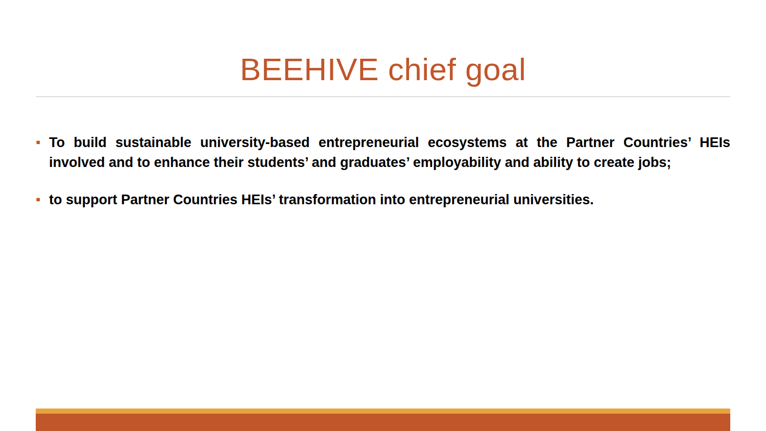BEEHIVE chief goal
To build sustainable university-based entrepreneurial ecosystems at the Partner Countries’ HEIs involved and to enhance their students’ and graduates’ employability and ability to create jobs;
to support Partner Countries HEIs’ transformation into entrepreneurial universities.